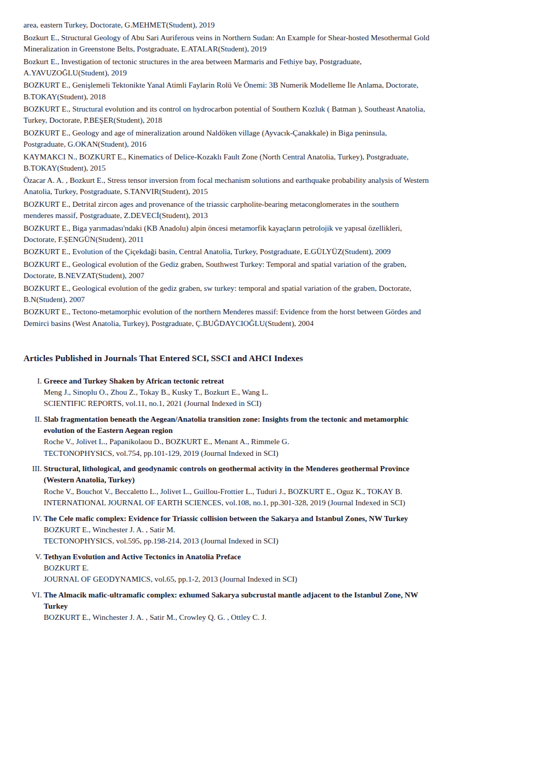area, eastern Turkey, Doctorate, G.MEHMET(Student), 2019
Bozkurt E., Structural Geology of Abu Sari Auriferous veins in Northern Sudan: An Example for Shear-hosted Mesothermal Gold Mineralization in Greenstone Belts, Postgraduate, E.ATALAR(Student), 2019
Bozkurt E., Investigation of tectonic structures in the area between Marmaris and Fethiye bay, Postgraduate, A.YAVUZOĞLU(Student), 2019
BOZKURT E., Genişlemeli Tektonikte Yanal Atimli Faylarin Rolü Ve Önemi: 3B Numerik Modelleme İle Anlama, Doctorate, B.TOKAY(Student), 2018
BOZKURT E., Structural evolution and its control on hydrocarbon potential of Southern Kozluk ( Batman ), Southeast Anatolia, Turkey, Doctorate, P.BEŞER(Student), 2018
BOZKURT E., Geology and age of mineralization around Naldöken village (Ayvacık-Çanakkale) in Biga peninsula, Postgraduate, G.OKAN(Student), 2016
KAYMAKCI N., BOZKURT E., Kinematics of Delice-Kozaklı Fault Zone (North Central Anatolia, Turkey), Postgraduate, B.TOKAY(Student), 2015
Özacar A. A. , Bozkurt E., Stress tensor inversion from focal mechanism solutions and earthquake probability analysis of Western Anatolia, Turkey, Postgraduate, S.TANVIR(Student), 2015
BOZKURT E., Detrital zircon ages and provenance of the triassic carpholite-bearing metaconglomerates in the southern menderes massif, Postgraduate, Z.DEVECİ(Student), 2013
BOZKURT E., Biga yarımadası'ndaki (KB Anadolu) alpin öncesi metamorfik kayaçların petrolojik ve yapısal özellikleri, Doctorate, F.ŞENGÜN(Student), 2011
BOZKURT E., Evolution of the Çiçekdaği basin, Central Anatolia, Turkey, Postgraduate, E.GÜLYÜZ(Student), 2009
BOZKURT E., Geological evolution of the Gediz graben, Southwest Turkey: Temporal and spatial variation of the graben, Doctorate, B.NEVZAT(Student), 2007
BOZKURT E., Geological evolution of the gediz graben, sw turkey: temporal and spatial variation of the graben, Doctorate, B.N(Student), 2007
BOZKURT E., Tectono-metamorphic evolution of the northern Menderes massif: Evidence from the horst between Gördes and Demirci basins (West Anatolia, Turkey), Postgraduate, Ç.BUĞDAYCIOĞLU(Student), 2004
Articles Published in Journals That Entered SCI, SSCI and AHCI Indexes
Greece and Turkey Shaken by African tectonic retreat Meng J., Sinoplu O., Zhou Z., Tokay B., Kusky T., Bozkurt E., Wang L. SCIENTIFIC REPORTS, vol.11, no.1, 2021 (Journal Indexed in SCI)
Slab fragmentation beneath the Aegean/Anatolia transition zone: Insights from the tectonic and metamorphic evolution of the Eastern Aegean region Roche V., Jolivet L., Papanikolaou D., BOZKURT E., Menant A., Rimmele G. TECTONOPHYSICS, vol.754, pp.101-129, 2019 (Journal Indexed in SCI)
Structural, lithological, and geodynamic controls on geothermal activity in the Menderes geothermal Province (Western Anatolia, Turkey) Roche V., Bouchot V., Beccaletto L., Jolivet L., Guillou-Frottier L., Tuduri J., BOZKURT E., Oguz K., TOKAY B. INTERNATIONAL JOURNAL OF EARTH SCIENCES, vol.108, no.1, pp.301-328, 2019 (Journal Indexed in SCI)
The Cele mafic complex: Evidence for Triassic collision between the Sakarya and Istanbul Zones, NW Turkey BOZKURT E., Winchester J. A. , Satir M. TECTONOPHYSICS, vol.595, pp.198-214, 2013 (Journal Indexed in SCI)
Tethyan Evolution and Active Tectonics in Anatolia Preface BOZKURT E. JOURNAL OF GEODYNAMICS, vol.65, pp.1-2, 2013 (Journal Indexed in SCI)
The Almacik mafic-ultramafic complex: exhumed Sakarya subcrustal mantle adjacent to the Istanbul Zone, NW Turkey BOZKURT E., Winchester J. A. , Satir M., Crowley Q. G. , Ottley C. J.